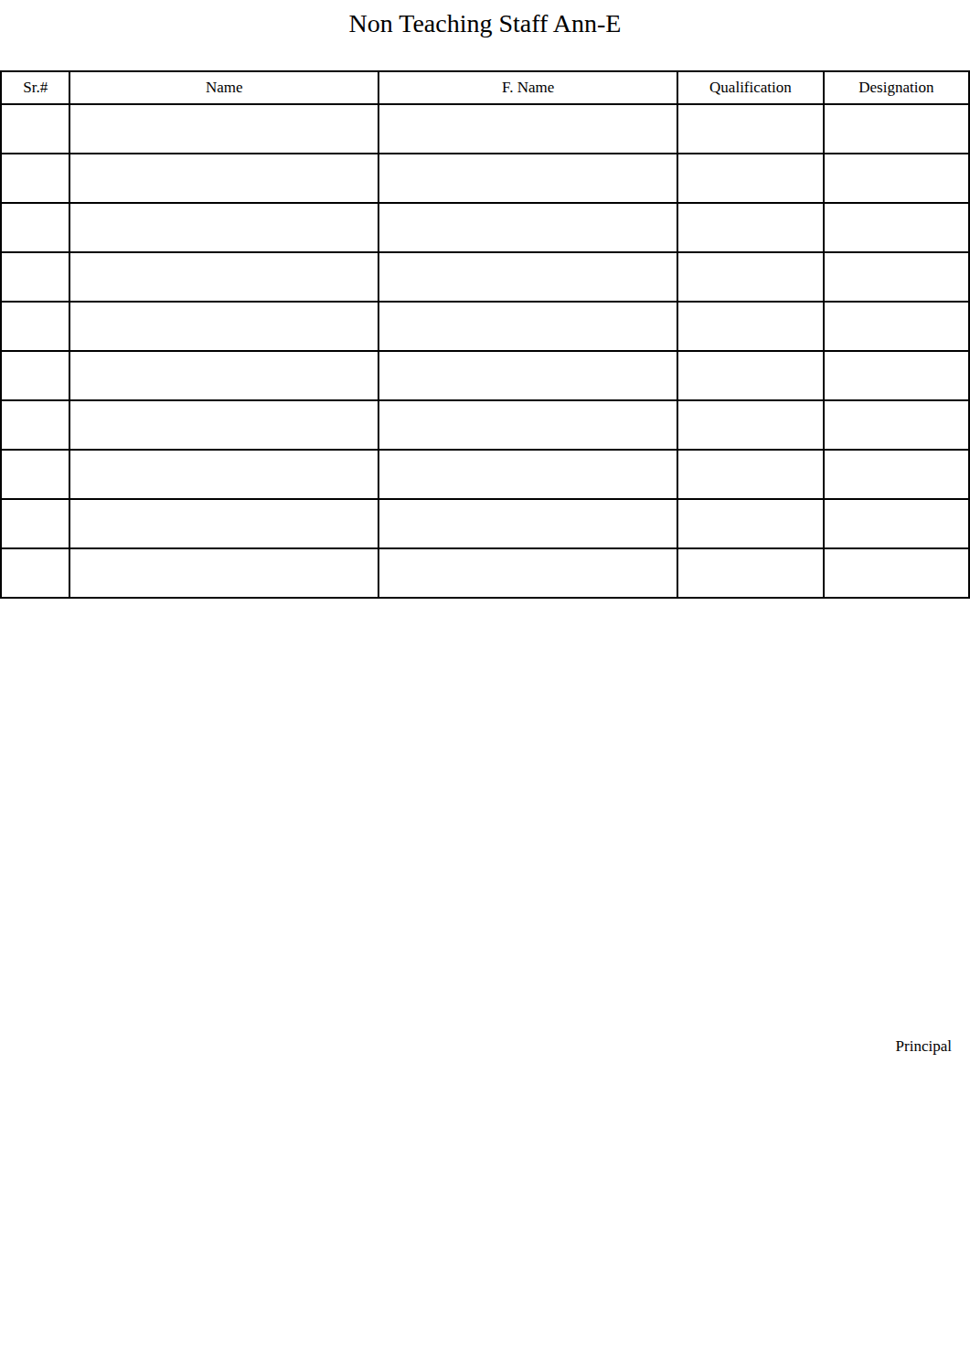Non Teaching Staff Ann-E
| Sr.# | Name | F. Name | Qualification | Designation |
| --- | --- | --- | --- | --- |
Principal